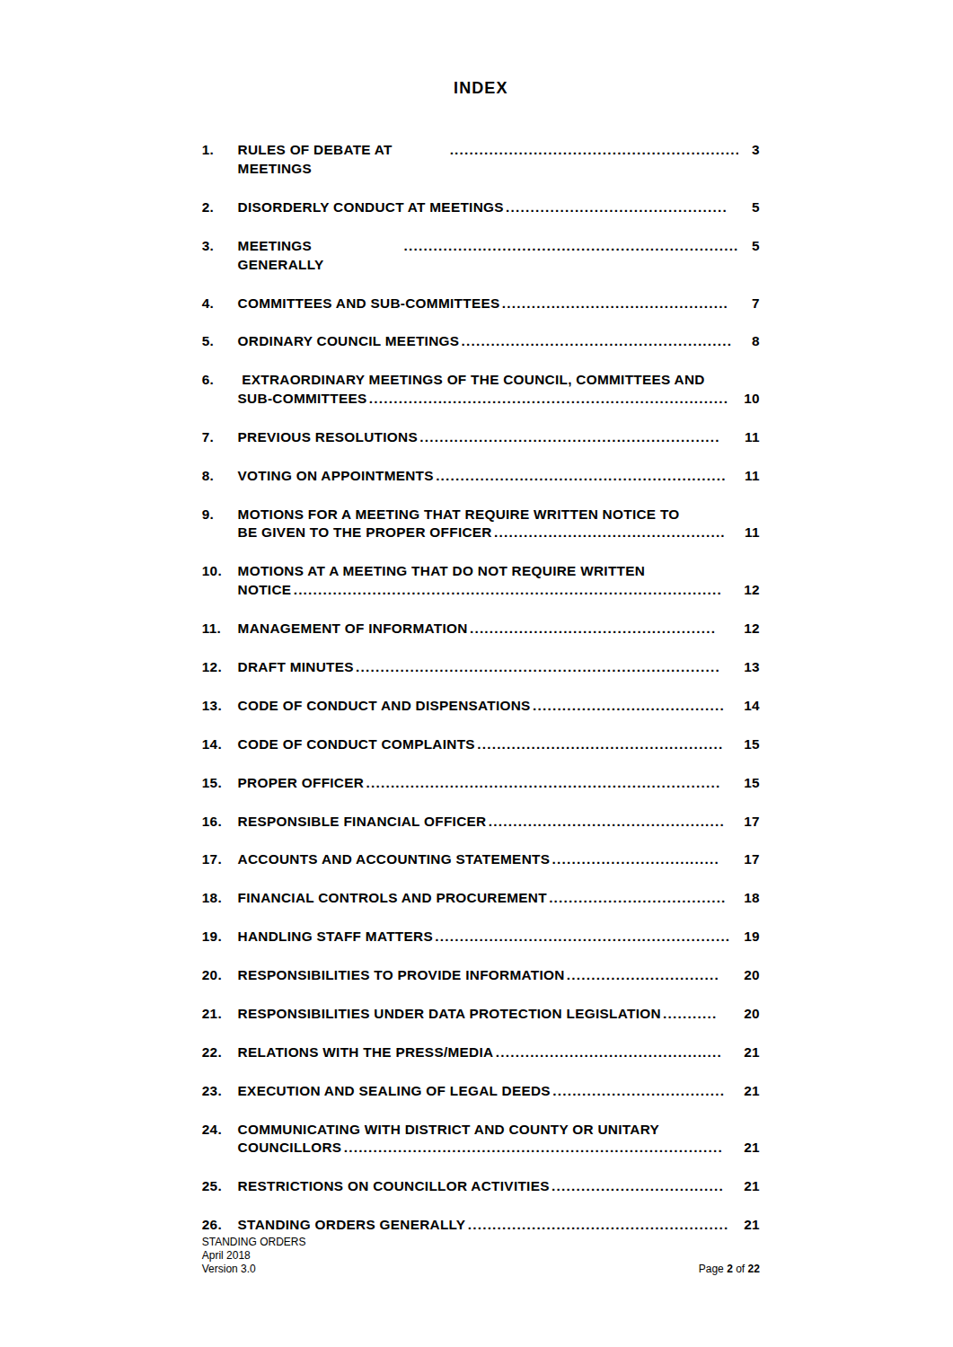INDEX
RULES OF DEBATE AT MEETINGS ................................................................. 3
DISORDERLY CONDUCT AT MEETINGS ............................................. 5
MEETINGS GENERALLY .................................................................... 5
COMMITTEES AND SUB-COMMITTEES .............................................. 7
ORDINARY COUNCIL MEETINGS ....................................................... 8
EXTRAORDINARY MEETINGS OF THE COUNCIL, COMMITTEES AND SUB-COMMITTEES ......................................................................... 10
PREVIOUS RESOLUTIONS ............................................................. 11
VOTING ON APPOINTMENTS ........................................................... 11
MOTIONS FOR A MEETING THAT REQUIRE WRITTEN NOTICE TO BE GIVEN TO THE PROPER OFFICER ............................................... 11
MOTIONS AT A MEETING THAT DO NOT REQUIRE WRITTEN NOTICE ....................................................................................... 12
MANAGEMENT OF INFORMATION .................................................. 12
DRAFT MINUTES .......................................................................... 13
CODE OF CONDUCT AND DISPENSATIONS ....................................... 14
CODE OF CONDUCT COMPLAINTS .................................................. 15
PROPER OFFICER ........................................................................ 15
RESPONSIBLE FINANCIAL OFFICER ................................................ 17
ACCOUNTS AND ACCOUNTING STATEMENTS .................................. 17
FINANCIAL CONTROLS AND PROCUREMENT .................................... 18
HANDLING STAFF MATTERS ............................................................ 19
RESPONSIBILITIES TO PROVIDE INFORMATION ............................... 20
RESPONSIBILITIES UNDER DATA PROTECTION LEGISLATION ........... 20
RELATIONS WITH THE PRESS/MEDIA .............................................. 21
EXECUTION AND SEALING OF LEGAL DEEDS ................................... 21
COMMUNICATING WITH DISTRICT AND COUNTY OR UNITARY COUNCILLORS ............................................................................. 21
RESTRICTIONS ON COUNCILLOR ACTIVITIES ................................... 21
STANDING ORDERS GENERALLY ..................................................... 21
STANDING ORDERS
April 2018
Version 3.0
Page 2 of 22